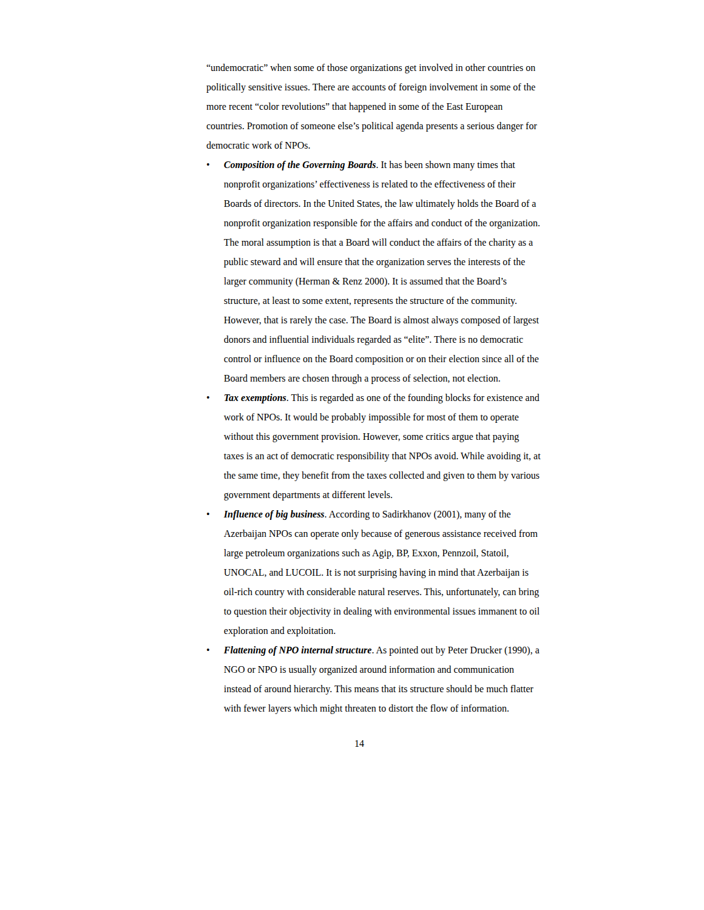“undemocratic” when some of those organizations get involved in other countries on politically sensitive issues. There are accounts of foreign involvement in some of the more recent “color revolutions” that happened in some of the East European countries. Promotion of someone else’s political agenda presents a serious danger for democratic work of NPOs.
Composition of the Governing Boards. It has been shown many times that nonprofit organizations’ effectiveness is related to the effectiveness of their Boards of directors. In the United States, the law ultimately holds the Board of a nonprofit organization responsible for the affairs and conduct of the organization. The moral assumption is that a Board will conduct the affairs of the charity as a public steward and will ensure that the organization serves the interests of the larger community (Herman & Renz 2000). It is assumed that the Board’s structure, at least to some extent, represents the structure of the community. However, that is rarely the case. The Board is almost always composed of largest donors and influential individuals regarded as “elite”. There is no democratic control or influence on the Board composition or on their election since all of the Board members are chosen through a process of selection, not election.
Tax exemptions. This is regarded as one of the founding blocks for existence and work of NPOs. It would be probably impossible for most of them to operate without this government provision. However, some critics argue that paying taxes is an act of democratic responsibility that NPOs avoid. While avoiding it, at the same time, they benefit from the taxes collected and given to them by various government departments at different levels.
Influence of big business. According to Sadirkhanov (2001), many of the Azerbaijan NPOs can operate only because of generous assistance received from large petroleum organizations such as Agip, BP, Exxon, Pennzoil, Statoil, UNOCAL, and LUCOIL. It is not surprising having in mind that Azerbaijan is oil-rich country with considerable natural reserves. This, unfortunately, can bring to question their objectivity in dealing with environmental issues immanent to oil exploration and exploitation.
Flattening of NPO internal structure. As pointed out by Peter Drucker (1990), a NGO or NPO is usually organized around information and communication instead of around hierarchy. This means that its structure should be much flatter with fewer layers which might threaten to distort the flow of information.
14